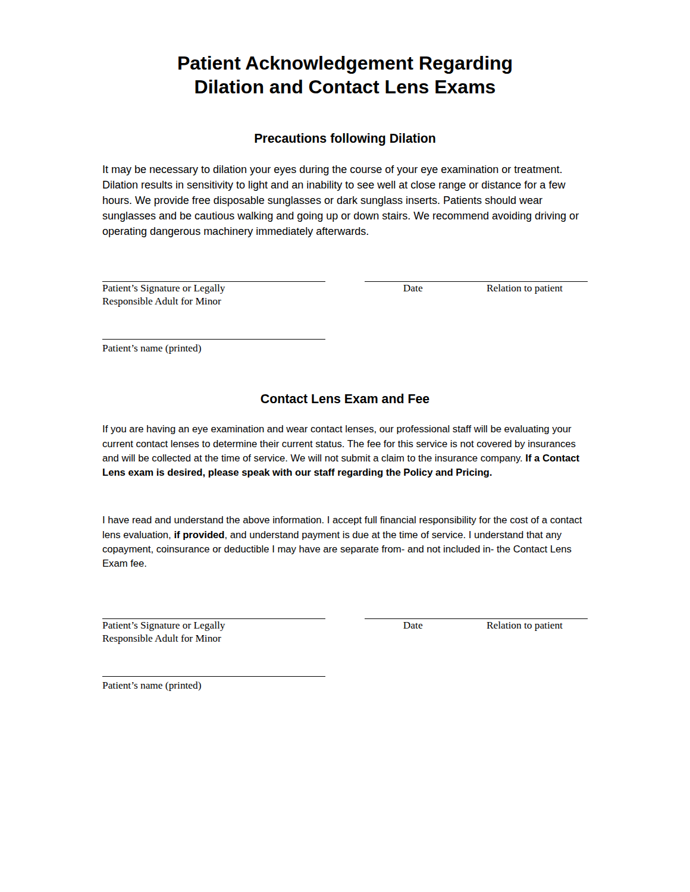Patient Acknowledgement Regarding
Dilation and Contact Lens Exams
Precautions following Dilation
It may be necessary to dilation your eyes during the course of your eye examination or treatment. Dilation results in sensitivity to light and an inability to see well at close range or distance for a few hours. We provide free disposable sunglasses or dark sunglass inserts. Patients should wear sunglasses and be cautious walking and going up or down stairs. We recommend avoiding driving or operating dangerous machinery immediately afterwards.
| Patient’s Signature or Legally Responsible Adult for Minor | | Date | Relation to patient |
Patient’s name (printed)
Contact Lens Exam and Fee
If you are having an eye examination and wear contact lenses, our professional staff will be evaluating your current contact lenses to determine their current status. The fee for this service is not covered by insurances and will be collected at the time of service. We will not submit a claim to the insurance company. If a Contact Lens exam is desired, please speak with our staff regarding the Policy and Pricing.
I have read and understand the above information. I accept full financial responsibility for the cost of a contact lens evaluation, if provided, and understand payment is due at the time of service. I understand that any copayment, coinsurance or deductible I may have are separate from- and not included in- the Contact Lens Exam fee.
| Patient’s Signature or Legally Responsible Adult for Minor | | Date | Relation to patient |
Patient’s name (printed)